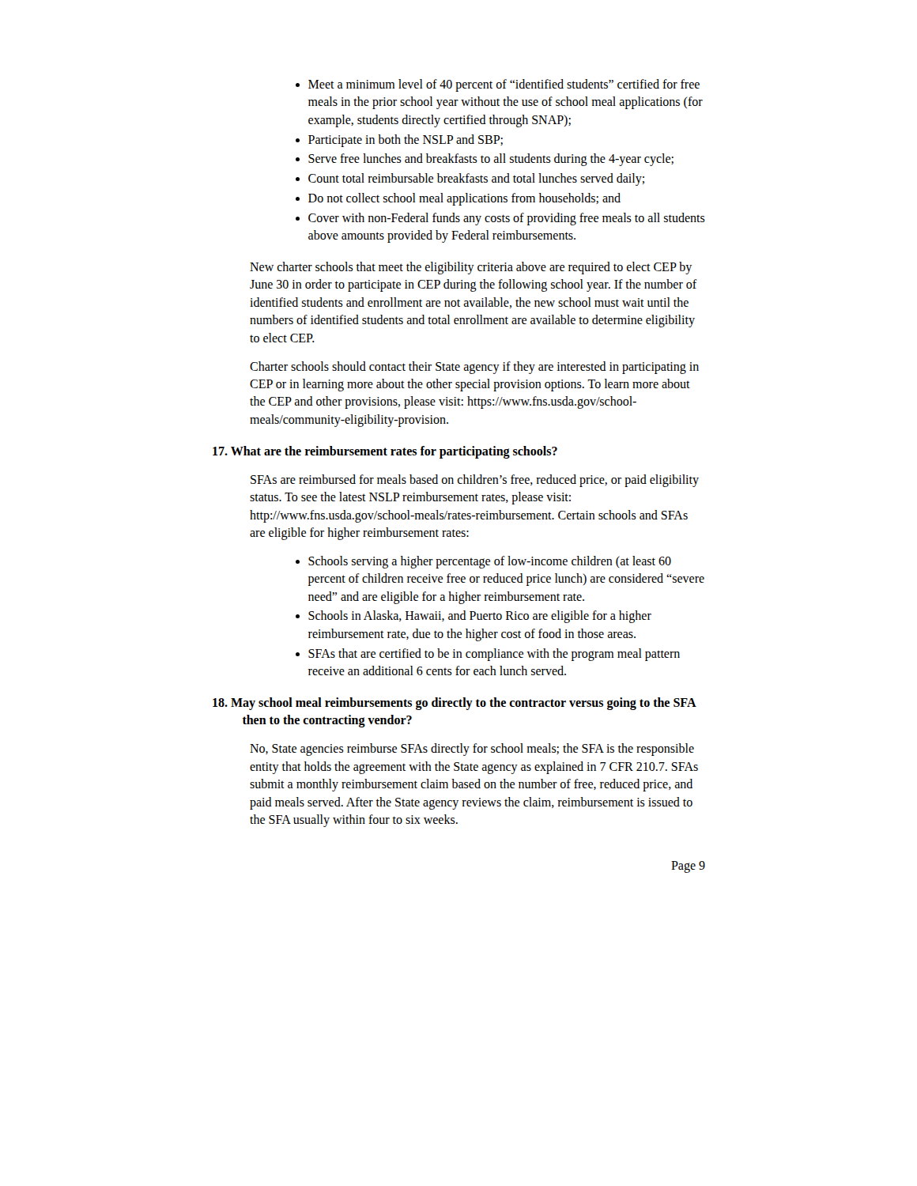Meet a minimum level of 40 percent of “identified students” certified for free meals in the prior school year without the use of school meal applications (for example, students directly certified through SNAP);
Participate in both the NSLP and SBP;
Serve free lunches and breakfasts to all students during the 4-year cycle;
Count total reimbursable breakfasts and total lunches served daily;
Do not collect school meal applications from households; and
Cover with non-Federal funds any costs of providing free meals to all students above amounts provided by Federal reimbursements.
New charter schools that meet the eligibility criteria above are required to elect CEP by June 30 in order to participate in CEP during the following school year. If the number of identified students and enrollment are not available, the new school must wait until the numbers of identified students and total enrollment are available to determine eligibility to elect CEP.
Charter schools should contact their State agency if they are interested in participating in CEP or in learning more about the other special provision options. To learn more about the CEP and other provisions, please visit: https://www.fns.usda.gov/school-meals/community-eligibility-provision.
17. What are the reimbursement rates for participating schools?
SFAs are reimbursed for meals based on children’s free, reduced price, or paid eligibility status. To see the latest NSLP reimbursement rates, please visit: http://www.fns.usda.gov/school-meals/rates-reimbursement. Certain schools and SFAs are eligible for higher reimbursement rates:
Schools serving a higher percentage of low-income children (at least 60 percent of children receive free or reduced price lunch) are considered “severe need” and are eligible for a higher reimbursement rate.
Schools in Alaska, Hawaii, and Puerto Rico are eligible for a higher reimbursement rate, due to the higher cost of food in those areas.
SFAs that are certified to be in compliance with the program meal pattern receive an additional 6 cents for each lunch served.
18. May school meal reimbursements go directly to the contractor versus going to the SFA then to the contracting vendor?
No, State agencies reimburse SFAs directly for school meals; the SFA is the responsible entity that holds the agreement with the State agency as explained in 7 CFR 210.7. SFAs submit a monthly reimbursement claim based on the number of free, reduced price, and paid meals served. After the State agency reviews the claim, reimbursement is issued to the SFA usually within four to six weeks.
Page 9